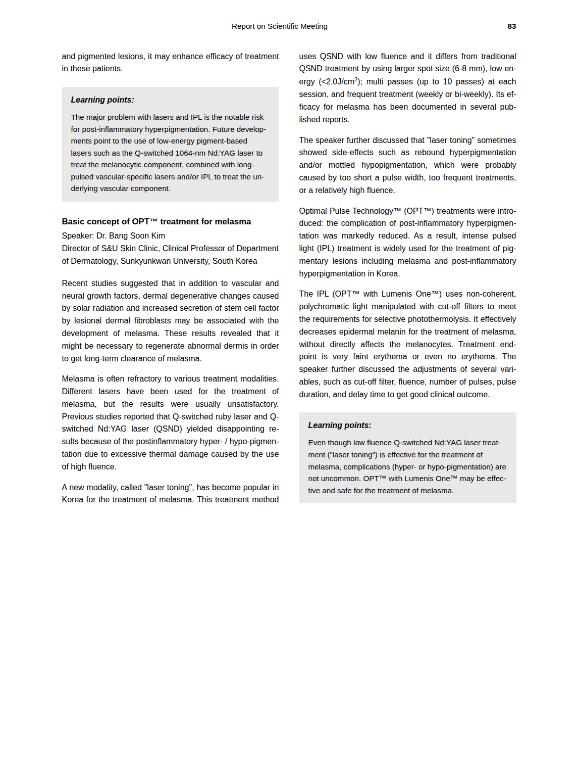Report on Scientific Meeting 83
and pigmented lesions, it may enhance efficacy of treatment in these patients.
Learning points:
The major problem with lasers and IPL is the notable risk for post-inflammatory hyperpigmentation. Future developments point to the use of low-energy pigment-based lasers such as the Q-switched 1064-nm Nd:YAG laser to treat the melanocytic component, combined with long-pulsed vascular-specific lasers and/or IPL to treat the underlying vascular component.
Basic concept of OPT™ treatment for melasma
Speaker: Dr. Bang Soon Kim
Director of S&U Skin Clinic, Clinical Professor of Department of Dermatology, Sunkyunkwan University, South Korea
Recent studies suggested that in addition to vascular and neural growth factors, dermal degenerative changes caused by solar radiation and increased secretion of stem cell factor by lesional dermal fibroblasts may be associated with the development of melasma. These results revealed that it might be necessary to regenerate abnormal dermis in order to get long-term clearance of melasma.
Melasma is often refractory to various treatment modalities. Different lasers have been used for the treatment of melasma, but the results were usually unsatisfactory. Previous studies reported that Q-switched ruby laser and Q-switched Nd:YAG laser (QSND) yielded disappointing results because of the postinflammatory hyper- / hypo-pigmentation due to excessive thermal damage caused by the use of high fluence.
A new modality, called "laser toning", has become popular in Korea for the treatment of melasma. This treatment method uses QSND with low fluence and it differs from traditional QSND treatment by using larger spot size (6-8 mm), low energy (<2.0J/cm2); multi passes (up to 10 passes) at each session, and frequent treatment (weekly or bi-weekly). Its efficacy for melasma has been documented in several published reports.
The speaker further discussed that "laser toning" sometimes showed side-effects such as rebound hyperpigmentation and/or mottled hypopigmentation, which were probably caused by too short a pulse width, too frequent treatments, or a relatively high fluence.
Optimal Pulse Technology™ (OPT™) treatments were introduced: the complication of post-inflammatory hyperpigmentation was markedly reduced. As a result, intense pulsed light (IPL) treatment is widely used for the treatment of pigmentary lesions including melasma and post-inflammatory hyperpigmentation in Korea.
The IPL (OPT™ with Lumenis One™) uses non-coherent, polychromatic light manipulated with cut-off filters to meet the requirements for selective photothermolysis. It effectively decreases epidermal melanin for the treatment of melasma, without directly affects the melanocytes. Treatment end-point is very faint erythema or even no erythema. The speaker further discussed the adjustments of several variables, such as cut-off filter, fluence, number of pulses, pulse duration, and delay time to get good clinical outcome.
Learning points:
Even though low fluence Q-switched Nd:YAG laser treatment ("laser toning") is effective for the treatment of melasma, complications (hyper- or hypo-pigmentation) are not uncommon. OPT™ with Lumenis One™ may be effective and safe for the treatment of melasma.